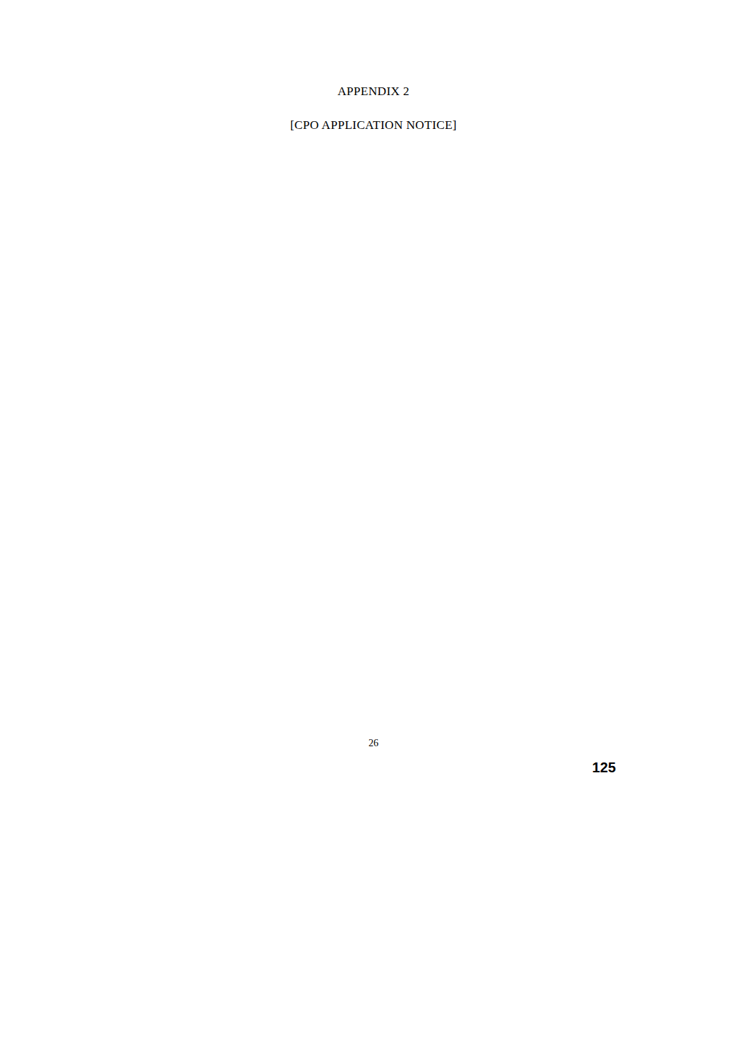APPENDIX 2
[CPO APPLICATION NOTICE]
26
125